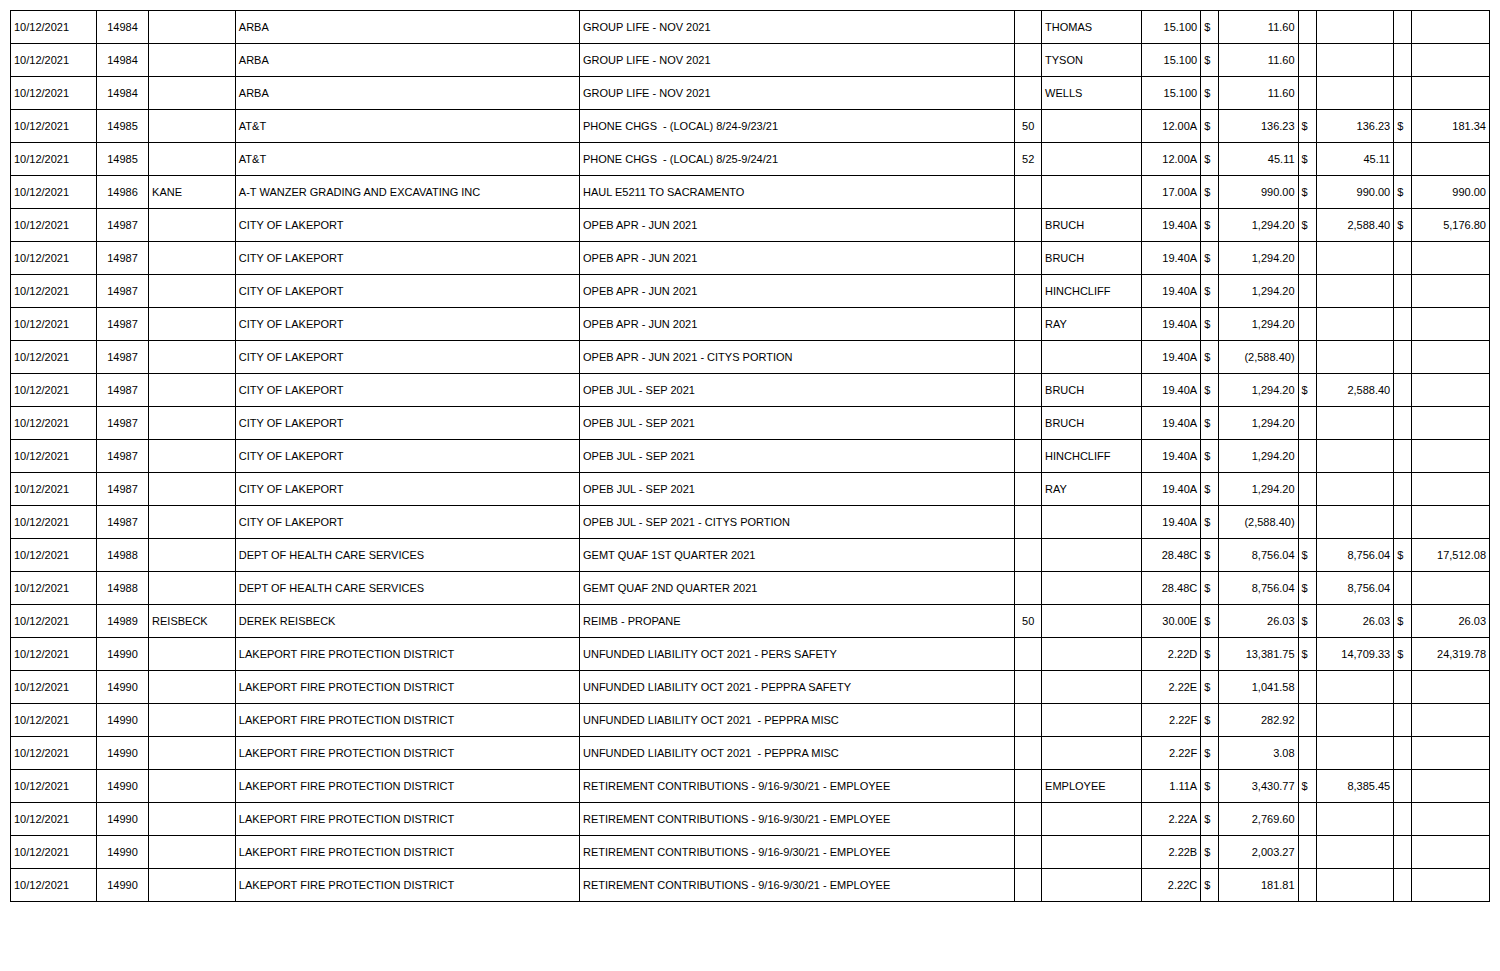| 10/12/2021 | 14984 | | ARBA | GROUP LIFE - NOV 2021 | | THOMAS | 15.100 | $ | 11.60 | | | | |
| 10/12/2021 | 14984 | | ARBA | GROUP LIFE - NOV 2021 | | TYSON | 15.100 | $ | 11.60 | | | | |
| 10/12/2021 | 14984 | | ARBA | GROUP LIFE - NOV 2021 | | WELLS | 15.100 | $ | 11.60 | | | | |
| 10/12/2021 | 14985 | | AT&T | PHONE CHGS - (LOCAL) 8/24-9/23/21 | 50 | | 12.00A | $ | 136.23 | $ | 136.23 | $ | 181.34 |
| 10/12/2021 | 14985 | | AT&T | PHONE CHGS - (LOCAL) 8/25-9/24/21 | 52 | | 12.00A | $ | 45.11 | $ | 45.11 | | |
| 10/12/2021 | 14986 | KANE | A-T WANZER GRADING AND EXCAVATING INC | HAUL E5211 TO SACRAMENTO | | | 17.00A | $ | 990.00 | $ | 990.00 | $ | 990.00 |
| 10/12/2021 | 14987 | | CITY OF LAKEPORT | OPEB APR - JUN 2021 | | BRUCH | 19.40A | $ | 1,294.20 | $ | 2,588.40 | $ | 5,176.80 |
| 10/12/2021 | 14987 | | CITY OF LAKEPORT | OPEB APR - JUN 2021 | | BRUCH | 19.40A | $ | 1,294.20 | | | | |
| 10/12/2021 | 14987 | | CITY OF LAKEPORT | OPEB APR - JUN 2021 | | HINCHCLIFF | 19.40A | $ | 1,294.20 | | | | |
| 10/12/2021 | 14987 | | CITY OF LAKEPORT | OPEB APR - JUN 2021 | | RAY | 19.40A | $ | 1,294.20 | | | | |
| 10/12/2021 | 14987 | | CITY OF LAKEPORT | OPEB APR - JUN 2021 - CITYS PORTION | | | 19.40A | $ | (2,588.40) | | | | |
| 10/12/2021 | 14987 | | CITY OF LAKEPORT | OPEB JUL - SEP 2021 | | BRUCH | 19.40A | $ | 1,294.20 | $ | 2,588.40 | | |
| 10/12/2021 | 14987 | | CITY OF LAKEPORT | OPEB JUL - SEP 2021 | | BRUCH | 19.40A | $ | 1,294.20 | | | | |
| 10/12/2021 | 14987 | | CITY OF LAKEPORT | OPEB JUL - SEP 2021 | | HINCHCLIFF | 19.40A | $ | 1,294.20 | | | | |
| 10/12/2021 | 14987 | | CITY OF LAKEPORT | OPEB JUL - SEP 2021 | | RAY | 19.40A | $ | 1,294.20 | | | | |
| 10/12/2021 | 14987 | | CITY OF LAKEPORT | OPEB JUL - SEP 2021 - CITYS PORTION | | | 19.40A | $ | (2,588.40) | | | | |
| 10/12/2021 | 14988 | | DEPT OF HEALTH CARE SERVICES | GEMT QUAF 1ST QUARTER 2021 | | | 28.48C | $ | 8,756.04 | $ | 8,756.04 | $ | 17,512.08 |
| 10/12/2021 | 14988 | | DEPT OF HEALTH CARE SERVICES | GEMT QUAF 2ND QUARTER 2021 | | | 28.48C | $ | 8,756.04 | $ | 8,756.04 | | |
| 10/12/2021 | 14989 | REISBECK | DEREK REISBECK | REIMB - PROPANE | 50 | | 30.00E | $ | 26.03 | $ | 26.03 | $ | 26.03 |
| 10/12/2021 | 14990 | | LAKEPORT FIRE PROTECTION DISTRICT | UNFUNDED LIABILITY OCT 2021 - PERS SAFETY | | | 2.22D | $ | 13,381.75 | $ | 14,709.33 | $ | 24,319.78 |
| 10/12/2021 | 14990 | | LAKEPORT FIRE PROTECTION DISTRICT | UNFUNDED LIABILITY OCT 2021 - PEPPRA SAFETY | | | 2.22E | $ | 1,041.58 | | | | |
| 10/12/2021 | 14990 | | LAKEPORT FIRE PROTECTION DISTRICT | UNFUNDED LIABILITY OCT 2021 - PEPPRA MISC | | | 2.22F | $ | 282.92 | | | | |
| 10/12/2021 | 14990 | | LAKEPORT FIRE PROTECTION DISTRICT | UNFUNDED LIABILITY OCT 2021 - PEPPRA MISC | | | 2.22F | $ | 3.08 | | | | |
| 10/12/2021 | 14990 | | LAKEPORT FIRE PROTECTION DISTRICT | RETIREMENT CONTRIBUTIONS - 9/16-9/30/21 - EMPLOYEE | | EMPLOYEE | 1.11A | $ | 3,430.77 | $ | 8,385.45 | | |
| 10/12/2021 | 14990 | | LAKEPORT FIRE PROTECTION DISTRICT | RETIREMENT CONTRIBUTIONS - 9/16-9/30/21 - EMPLOYEE | | | 2.22A | $ | 2,769.60 | | | | |
| 10/12/2021 | 14990 | | LAKEPORT FIRE PROTECTION DISTRICT | RETIREMENT CONTRIBUTIONS - 9/16-9/30/21 - EMPLOYEE | | | 2.22B | $ | 2,003.27 | | | | |
| 10/12/2021 | 14990 | | LAKEPORT FIRE PROTECTION DISTRICT | RETIREMENT CONTRIBUTIONS - 9/16-9/30/21 - EMPLOYEE | | | 2.22C | $ | 181.81 | | | | |